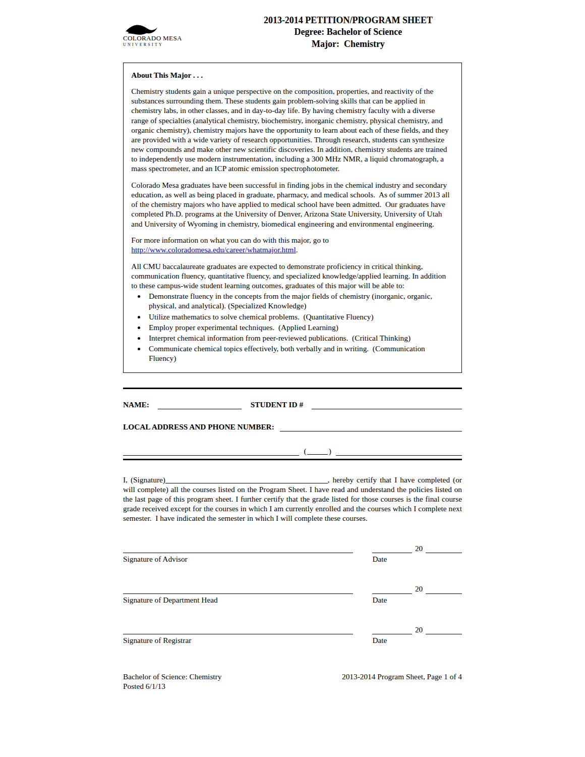COLORADO MESA UNIVERSITY
2013-2014 PETITION/PROGRAM SHEET
Degree: Bachelor of Science
Major: Chemistry
About This Major . . .
Chemistry students gain a unique perspective on the composition, properties, and reactivity of the substances surrounding them. These students gain problem-solving skills that can be applied in chemistry labs, in other classes, and in day-to-day life. By having chemistry faculty with a diverse range of specialties (analytical chemistry, biochemistry, inorganic chemistry, physical chemistry, and organic chemistry), chemistry majors have the opportunity to learn about each of these fields, and they are provided with a wide variety of research opportunities. Through research, students can synthesize new compounds and make other new scientific discoveries. In addition, chemistry students are trained to independently use modern instrumentation, including a 300 MHz NMR, a liquid chromatograph, a mass spectrometer, and an ICP atomic emission spectrophotometer.
Colorado Mesa graduates have been successful in finding jobs in the chemical industry and secondary education, as well as being placed in graduate, pharmacy, and medical schools. As of summer 2013 all of the chemistry majors who have applied to medical school have been admitted. Our graduates have completed Ph.D. programs at the University of Denver, Arizona State University, University of Utah and University of Wyoming in chemistry, biomedical engineering and environmental engineering.
For more information on what you can do with this major, go to http://www.coloradomesa.edu/career/whatmajor.html.
All CMU baccalaureate graduates are expected to demonstrate proficiency in critical thinking, communication fluency, quantitative fluency, and specialized knowledge/applied learning. In addition to these campus-wide student learning outcomes, graduates of this major will be able to:
Demonstrate fluency in the concepts from the major fields of chemistry (inorganic, organic, physical, and analytical). (Specialized Knowledge)
Utilize mathematics to solve chemical problems. (Quantitative Fluency)
Employ proper experimental techniques. (Applied Learning)
Interpret chemical information from peer-reviewed publications. (Critical Thinking)
Communicate chemical topics effectively, both verbally and in writing. (Communication Fluency)
NAME: STUDENT ID #
LOCAL ADDRESS AND PHONE NUMBER:
( )
I, (Signature) , hereby certify that I have completed (or will complete) all the courses listed on the Program Sheet. I have read and understand the policies listed on the last page of this program sheet. I further certify that the grade listed for those courses is the final course grade received except for the courses in which I am currently enrolled and the courses which I complete next semester. I have indicated the semester in which I will complete these courses.
20
Signature of Advisor Date
20
Signature of Department Head Date
20
Signature of Registrar Date
Bachelor of Science: Chemistry
Posted 6/1/13
2013-2014 Program Sheet, Page 1 of 4